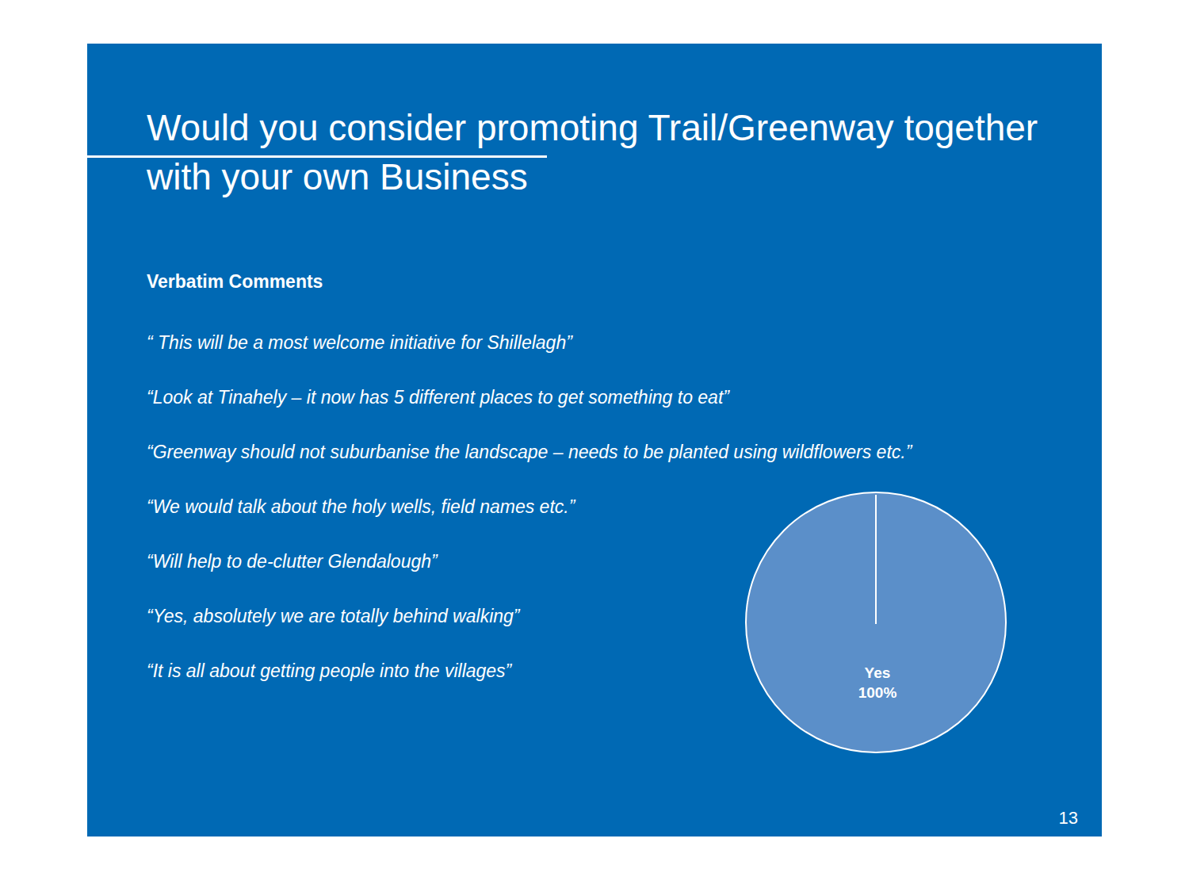Would you consider promoting Trail/Greenway together with your own Business
Verbatim Comments
“ This will be a most welcome initiative for Shillelagh”
“Look at Tinahely – it now has 5 different places to get something to eat”
“Greenway should not suburbanise the landscape – needs to be planted using wildflowers etc.”
“We would talk about the holy wells, field names etc.”
“Will help to de-clutter Glendalough”
“Yes, absolutely we are totally behind walking”
“It is all about getting people into the villages”
Yes
100%
13